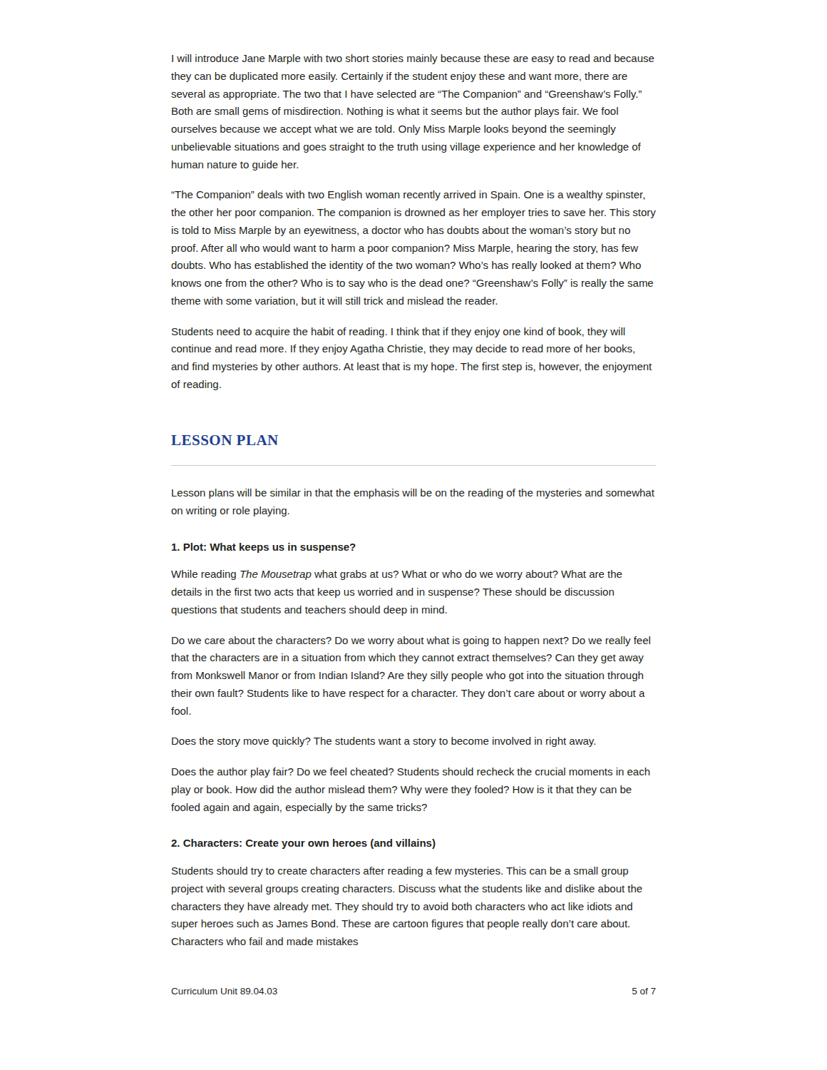I will introduce Jane Marple with two short stories mainly because these are easy to read and because they can be duplicated more easily. Certainly if the student enjoy these and want more, there are several as appropriate. The two that I have selected are “The Companion” and “Greenshaw’s Folly.” Both are small gems of misdirection. Nothing is what it seems but the author plays fair. We fool ourselves because we accept what we are told. Only Miss Marple looks beyond the seemingly unbelievable situations and goes straight to the truth using village experience and her knowledge of human nature to guide her.
“The Companion” deals with two English woman recently arrived in Spain. One is a wealthy spinster, the other her poor companion. The companion is drowned as her employer tries to save her. This story is told to Miss Marple by an eyewitness, a doctor who has doubts about the woman’s story but no proof. After all who would want to harm a poor companion? Miss Marple, hearing the story, has few doubts. Who has established the identity of the two woman? Who’s has really looked at them? Who knows one from the other? Who is to say who is the dead one? “Greenshaw’s Folly” is really the same theme with some variation, but it will still trick and mislead the reader.
Students need to acquire the habit of reading. I think that if they enjoy one kind of book, they will continue and read more. If they enjoy Agatha Christie, they may decide to read more of her books, and find mysteries by other authors. At least that is my hope. The first step is, however, the enjoyment of reading.
LESSON PLAN
Lesson plans will be similar in that the emphasis will be on the reading of the mysteries and somewhat on writing or role playing.
1. Plot: What keeps us in suspense?
While reading The Mousetrap what grabs at us? What or who do we worry about? What are the details in the first two acts that keep us worried and in suspense? These should be discussion questions that students and teachers should deep in mind.
Do we care about the characters? Do we worry about what is going to happen next? Do we really feel that the characters are in a situation from which they cannot extract themselves? Can they get away from Monkswell Manor or from Indian Island? Are they silly people who got into the situation through their own fault? Students like to have respect for a character. They don’t care about or worry about a fool.
Does the story move quickly? The students want a story to become involved in right away.
Does the author play fair? Do we feel cheated? Students should recheck the crucial moments in each play or book. How did the author mislead them? Why were they fooled? How is it that they can be fooled again and again, especially by the same tricks?
2. Characters: Create your own heroes (and villains)
Students should try to create characters after reading a few mysteries. This can be a small group project with several groups creating characters. Discuss what the students like and dislike about the characters they have already met. They should try to avoid both characters who act like idiots and super heroes such as James Bond. These are cartoon figures that people really don’t care about. Characters who fail and made mistakes
Curriculum Unit 89.04.03
5 of 7